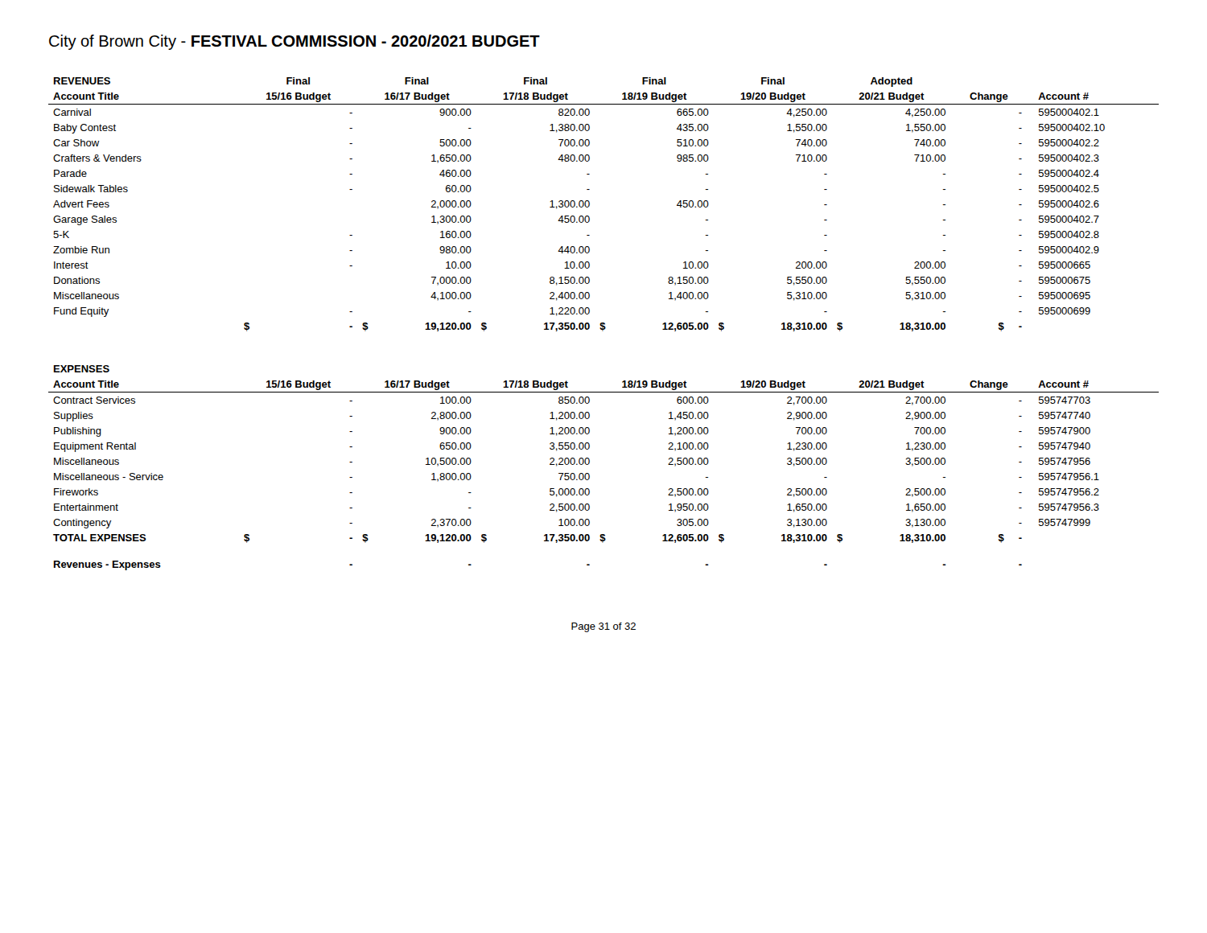City of Brown City - FESTIVAL COMMISSION - 2020/2021 BUDGET
| REVENUES | Final | Final | Final | Final | Final | Adopted | | |
| --- | --- | --- | --- | --- | --- | --- | --- | --- |
| Account Title | 15/16 Budget | 16/17 Budget | 17/18 Budget | 18/19 Budget | 19/20 Budget | 20/21 Budget | Change | Account # |
| Carnival | | - | | 900.00 | | 820.00 | | 665.00 | | 4,250.00 | | 4,250.00 | - | 595000402.1 |
| Baby Contest | | - | | - | | 1,380.00 | | 435.00 | | 1,550.00 | | 1,550.00 | - | 595000402.10 |
| Car Show | | - | | 500.00 | | 700.00 | | 510.00 | | 740.00 | | 740.00 | - | 595000402.2 |
| Crafters & Venders | | - | | 1,650.00 | | 480.00 | | 985.00 | | 710.00 | | 710.00 | - | 595000402.3 |
| Parade | | - | | 460.00 | | - | | - | | - | | - | - | 595000402.4 |
| Sidewalk Tables | | - | | 60.00 | | - | | - | | - | | - | - | 595000402.5 |
| Advert Fees | | | | 2,000.00 | | 1,300.00 | | 450.00 | | - | | - | - | 595000402.6 |
| Garage Sales | | | | 1,300.00 | | 450.00 | | - | | - | | - | - | 595000402.7 |
| 5-K | | - | | 160.00 | | - | | - | | - | | - | - | 595000402.8 |
| Zombie Run | | - | | 980.00 | | 440.00 | | - | | - | | - | - | 595000402.9 |
| Interest | | - | | 10.00 | | 10.00 | | 10.00 | | 200.00 | | 200.00 | - | 595000665 |
| Donations | | | | 7,000.00 | | 8,150.00 | | 8,150.00 | | 5,550.00 | | 5,550.00 | - | 595000675 |
| Miscellaneous | | | | 4,100.00 | | 2,400.00 | | 1,400.00 | | 5,310.00 | | 5,310.00 | - | 595000695 |
| Fund Equity | | - | | - | | 1,220.00 | | - | | - | | - | - | 595000699 |
| | $ | - | $ | 19,120.00 | $ | 17,350.00 | $ | 12,605.00 | $ | 18,310.00 | $ | 18,310.00 | $ - | |
| EXPENSES | |
| Account Title | 15/16 Budget | 16/17 Budget | 17/18 Budget | 18/19 Budget | 19/20 Budget | 20/21 Budget | Change | Account # |
| Contract Services | | - | | 100.00 | | 850.00 | | 600.00 | | 2,700.00 | | 2,700.00 | - | 595747703 |
| Supplies | | - | | 2,800.00 | | 1,200.00 | | 1,450.00 | | 2,900.00 | | 2,900.00 | - | 595747740 |
| Publishing | | - | | 900.00 | | 1,200.00 | | 1,200.00 | | 700.00 | | 700.00 | - | 595747900 |
| Equipment Rental | | - | | 650.00 | | 3,550.00 | | 2,100.00 | | 1,230.00 | | 1,230.00 | - | 595747940 |
| Miscellaneous | | - | | 10,500.00 | | 2,200.00 | | 2,500.00 | | 3,500.00 | | 3,500.00 | - | 595747956 |
| Miscellaneous - Service | | - | | 1,800.00 | | 750.00 | | - | | - | | - | - | 595747956.1 |
| Fireworks | | - | | - | | 5,000.00 | | 2,500.00 | | 2,500.00 | | 2,500.00 | - | 595747956.2 |
| Entertainment | | - | | - | | 2,500.00 | | 1,950.00 | | 1,650.00 | | 1,650.00 | - | 595747956.3 |
| Contingency | | - | | 2,370.00 | | 100.00 | | 305.00 | | 3,130.00 | | 3,130.00 | - | 595747999 |
| TOTAL EXPENSES | $ | - | $ | 19,120.00 | $ | 17,350.00 | $ | 12,605.00 | $ | 18,310.00 | $ | 18,310.00 | $ - | |
| Revenues - Expenses | | - | | - | | - | | - | | - | | - | - | |
Page 31 of 32